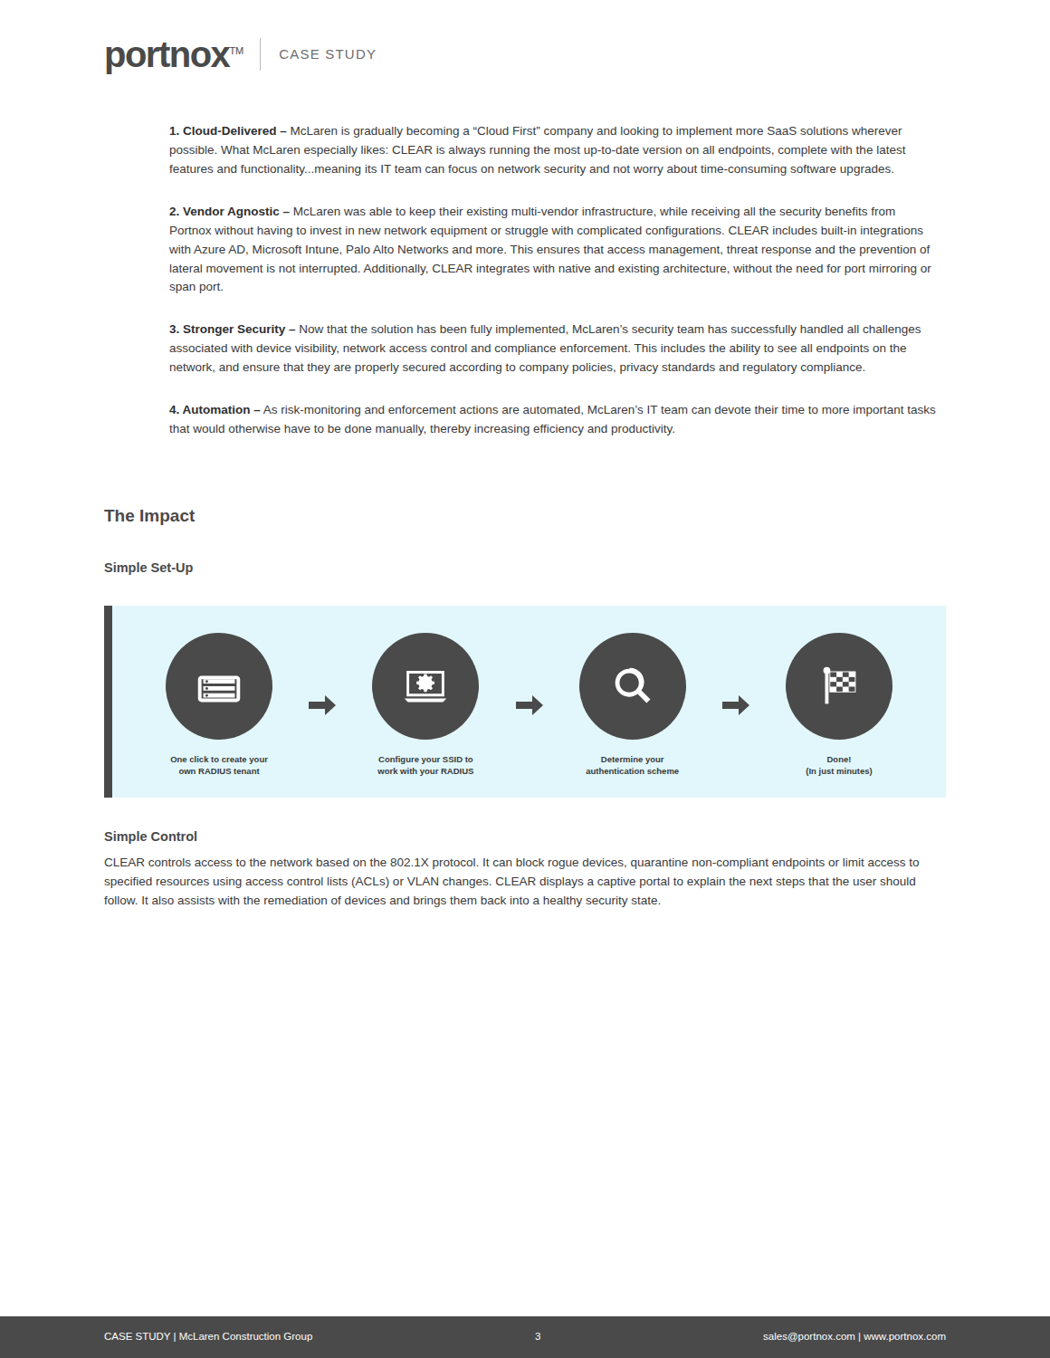portnoxTM
CASE STUDY
1. Cloud-Delivered – McLaren is gradually becoming a “Cloud First” company and looking to implement more SaaS solutions wherever possible. What McLaren especially likes: CLEAR is always running the most up-to-date version on all endpoints, complete with the latest features and functionality...meaning its IT team can focus on network security and not worry about time-consuming software upgrades.
2. Vendor Agnostic – McLaren was able to keep their existing multi-vendor infrastructure, while receiving all the security benefits from Portnox without having to invest in new network equipment or struggle with complicated configurations. CLEAR includes built-in integrations with Azure AD, Microsoft Intune, Palo Alto Networks and more. This ensures that access management, threat response and the prevention of lateral movement is not interrupted. Additionally, CLEAR integrates with native and existing architecture, without the need for port mirroring or span port.
3. Stronger Security – Now that the solution has been fully implemented, McLaren’s security team has successfully handled all challenges associated with device visibility, network access control and compliance enforcement. This includes the ability to see all endpoints on the network, and ensure that they are properly secured according to company policies, privacy standards and regulatory compliance.
4. Automation – As risk-monitoring and enforcement actions are automated, McLaren’s IT team can devote their time to more important tasks that would otherwise have to be done manually, thereby increasing efficiency and productivity.
The Impact
Simple Set-Up
One click to create your
own RADIUS tenant
Configure your SSID to
work with your RADIUS
Determine your
authentication scheme
Done!
(In just minutes)
Simple Control
CLEAR controls access to the network based on the 802.1X protocol. It can block rogue devices, quarantine non-compliant endpoints or limit access to specified resources using access control lists (ACLs) or VLAN changes. CLEAR displays a captive portal to explain the next steps that the user should follow. It also assists with the remediation of devices and brings them back into a healthy security state.
CASE STUDY | McLaren Construction Group
3
sales@portnox.com | www.portnox.com